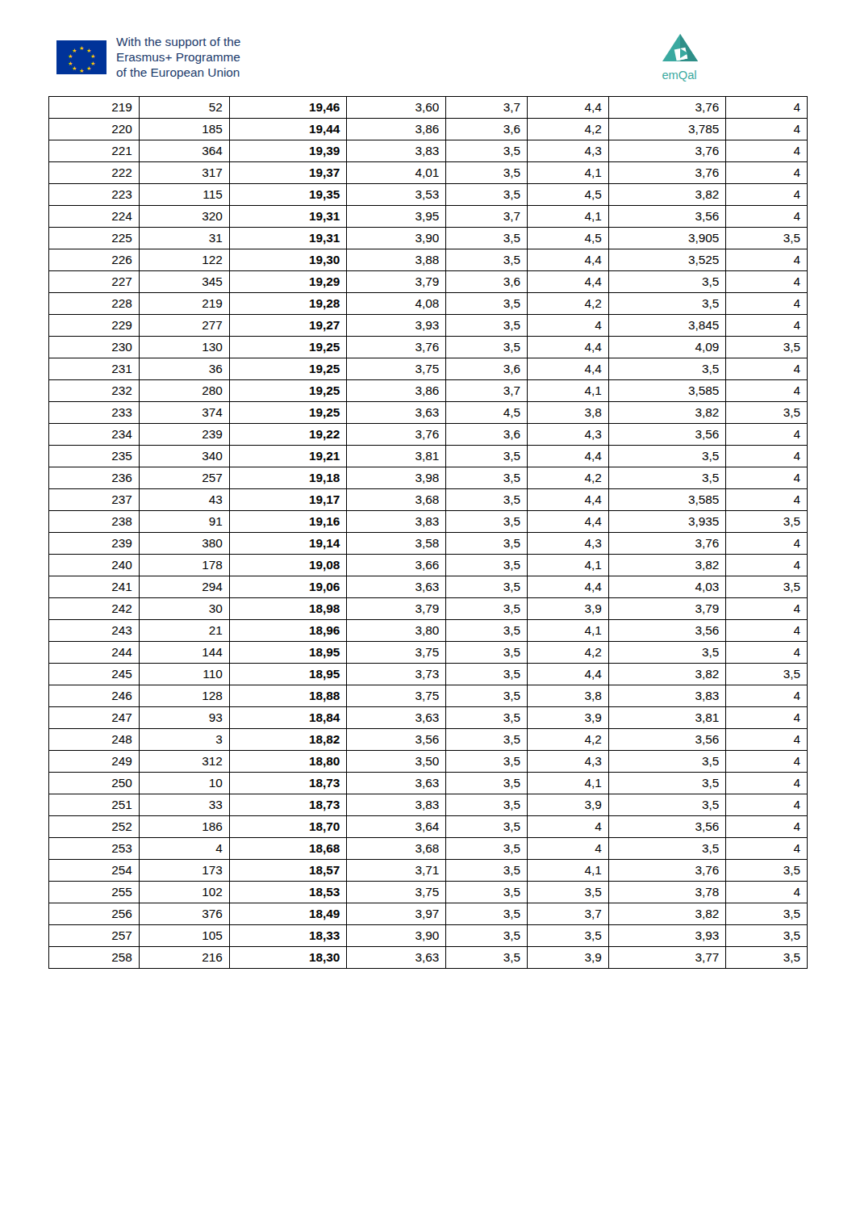★ ★ ★ ★ ★ ★ ★ ★ ★ ★
With the support of the
Erasmus+ Programme
of the European Union
emQal
| 219 | 52 | 19,46 | 3,60 | 3,7 | 4,4 | 3,76 | 4 |
| 220 | 185 | 19,44 | 3,86 | 3,6 | 4,2 | 3,785 | 4 |
| 221 | 364 | 19,39 | 3,83 | 3,5 | 4,3 | 3,76 | 4 |
| 222 | 317 | 19,37 | 4,01 | 3,5 | 4,1 | 3,76 | 4 |
| 223 | 115 | 19,35 | 3,53 | 3,5 | 4,5 | 3,82 | 4 |
| 224 | 320 | 19,31 | 3,95 | 3,7 | 4,1 | 3,56 | 4 |
| 225 | 31 | 19,31 | 3,90 | 3,5 | 4,5 | 3,905 | 3,5 |
| 226 | 122 | 19,30 | 3,88 | 3,5 | 4,4 | 3,525 | 4 |
| 227 | 345 | 19,29 | 3,79 | 3,6 | 4,4 | 3,5 | 4 |
| 228 | 219 | 19,28 | 4,08 | 3,5 | 4,2 | 3,5 | 4 |
| 229 | 277 | 19,27 | 3,93 | 3,5 | 4 | 3,845 | 4 |
| 230 | 130 | 19,25 | 3,76 | 3,5 | 4,4 | 4,09 | 3,5 |
| 231 | 36 | 19,25 | 3,75 | 3,6 | 4,4 | 3,5 | 4 |
| 232 | 280 | 19,25 | 3,86 | 3,7 | 4,1 | 3,585 | 4 |
| 233 | 374 | 19,25 | 3,63 | 4,5 | 3,8 | 3,82 | 3,5 |
| 234 | 239 | 19,22 | 3,76 | 3,6 | 4,3 | 3,56 | 4 |
| 235 | 340 | 19,21 | 3,81 | 3,5 | 4,4 | 3,5 | 4 |
| 236 | 257 | 19,18 | 3,98 | 3,5 | 4,2 | 3,5 | 4 |
| 237 | 43 | 19,17 | 3,68 | 3,5 | 4,4 | 3,585 | 4 |
| 238 | 91 | 19,16 | 3,83 | 3,5 | 4,4 | 3,935 | 3,5 |
| 239 | 380 | 19,14 | 3,58 | 3,5 | 4,3 | 3,76 | 4 |
| 240 | 178 | 19,08 | 3,66 | 3,5 | 4,1 | 3,82 | 4 |
| 241 | 294 | 19,06 | 3,63 | 3,5 | 4,4 | 4,03 | 3,5 |
| 242 | 30 | 18,98 | 3,79 | 3,5 | 3,9 | 3,79 | 4 |
| 243 | 21 | 18,96 | 3,80 | 3,5 | 4,1 | 3,56 | 4 |
| 244 | 144 | 18,95 | 3,75 | 3,5 | 4,2 | 3,5 | 4 |
| 245 | 110 | 18,95 | 3,73 | 3,5 | 4,4 | 3,82 | 3,5 |
| 246 | 128 | 18,88 | 3,75 | 3,5 | 3,8 | 3,83 | 4 |
| 247 | 93 | 18,84 | 3,63 | 3,5 | 3,9 | 3,81 | 4 |
| 248 | 3 | 18,82 | 3,56 | 3,5 | 4,2 | 3,56 | 4 |
| 249 | 312 | 18,80 | 3,50 | 3,5 | 4,3 | 3,5 | 4 |
| 250 | 10 | 18,73 | 3,63 | 3,5 | 4,1 | 3,5 | 4 |
| 251 | 33 | 18,73 | 3,83 | 3,5 | 3,9 | 3,5 | 4 |
| 252 | 186 | 18,70 | 3,64 | 3,5 | 4 | 3,56 | 4 |
| 253 | 4 | 18,68 | 3,68 | 3,5 | 4 | 3,5 | 4 |
| 254 | 173 | 18,57 | 3,71 | 3,5 | 4,1 | 3,76 | 3,5 |
| 255 | 102 | 18,53 | 3,75 | 3,5 | 3,5 | 3,78 | 4 |
| 256 | 376 | 18,49 | 3,97 | 3,5 | 3,7 | 3,82 | 3,5 |
| 257 | 105 | 18,33 | 3,90 | 3,5 | 3,5 | 3,93 | 3,5 |
| 258 | 216 | 18,30 | 3,63 | 3,5 | 3,9 | 3,77 | 3,5 |